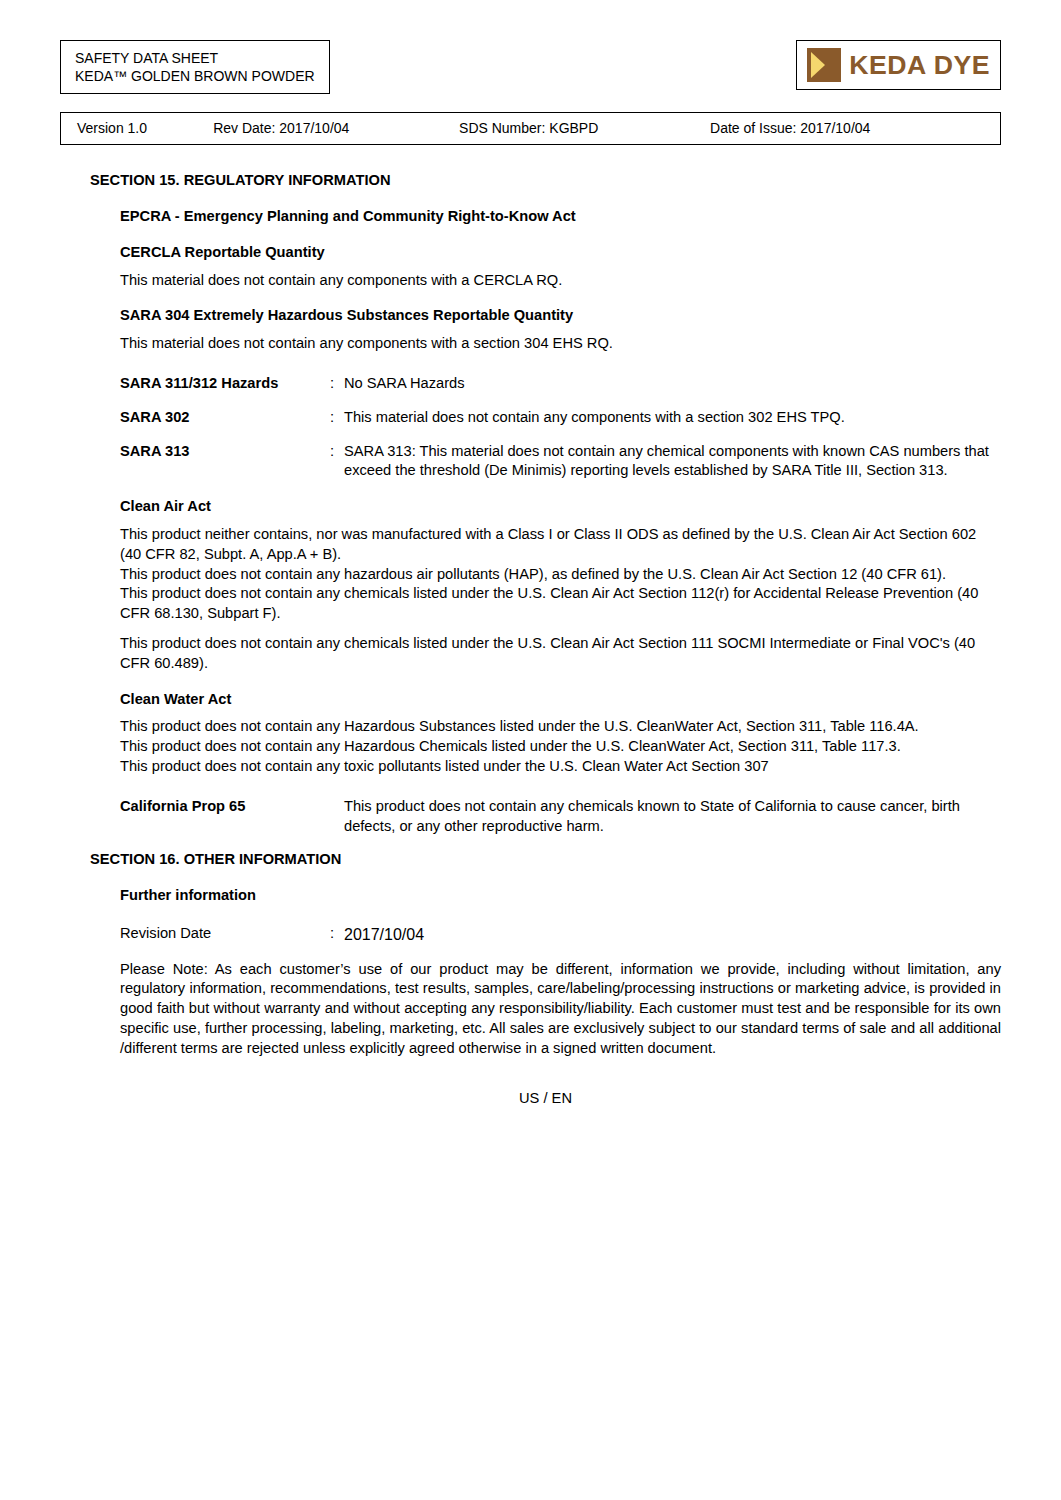SAFETY DATA SHEET
KEDA™ GOLDEN BROWN POWDER
KEDA DYE
| Version 1.0 | Rev Date: 2017/10/04 | SDS Number: KGBPD | Date of Issue: 2017/10/04 |
SECTION 15. REGULATORY INFORMATION
EPCRA - Emergency Planning and Community Right-to-Know Act
CERCLA Reportable Quantity
This material does not contain any components with a CERCLA RQ.
SARA 304 Extremely Hazardous Substances Reportable Quantity
This material does not contain any components with a section 304 EHS RQ.
SARA 311/312 Hazards
:
No SARA Hazards
SARA 302
:
This material does not contain any components with a section 302 EHS TPQ.
SARA 313
:
SARA 313: This material does not contain any chemical components with known CAS numbers that exceed the threshold (De Minimis) reporting levels established by SARA Title III, Section 313.
Clean Air Act
This product neither contains, nor was manufactured with a Class I or Class II ODS as defined by the U.S. Clean Air Act Section 602 (40 CFR 82, Subpt. A, App.A + B).
This product does not contain any hazardous air pollutants (HAP), as defined by the U.S. Clean Air Act Section 12 (40 CFR 61).
This product does not contain any chemicals listed under the U.S. Clean Air Act Section 112(r) for Accidental Release Prevention (40 CFR 68.130, Subpart F).
This product does not contain any chemicals listed under the U.S. Clean Air Act Section 111 SOCMI Intermediate or Final VOC's (40 CFR 60.489).
Clean Water Act
This product does not contain any Hazardous Substances listed under the U.S. CleanWater Act, Section 311, Table 116.4A.
This product does not contain any Hazardous Chemicals listed under the U.S. CleanWater Act, Section 311, Table 117.3.
This product does not contain any toxic pollutants listed under the U.S. Clean Water Act Section 307
California Prop 65
This product does not contain any chemicals known to State of California to cause cancer, birth defects, or any other reproductive harm.
SECTION 16. OTHER INFORMATION
Further information
Revision Date
:
2017/10/04
Please Note: As each customer’s use of our product may be different, information we provide, including without limitation, any regulatory information, recommendations, test results, samples, care/labeling/processing instructions or marketing advice, is provided in good faith but without warranty and without accepting any responsibility/liability. Each customer must test and be responsible for its own specific use, further processing, labeling, marketing, etc. All sales are exclusively subject to our standard terms of sale and all additional /different terms are rejected unless explicitly agreed otherwise in a signed written document.
US / EN